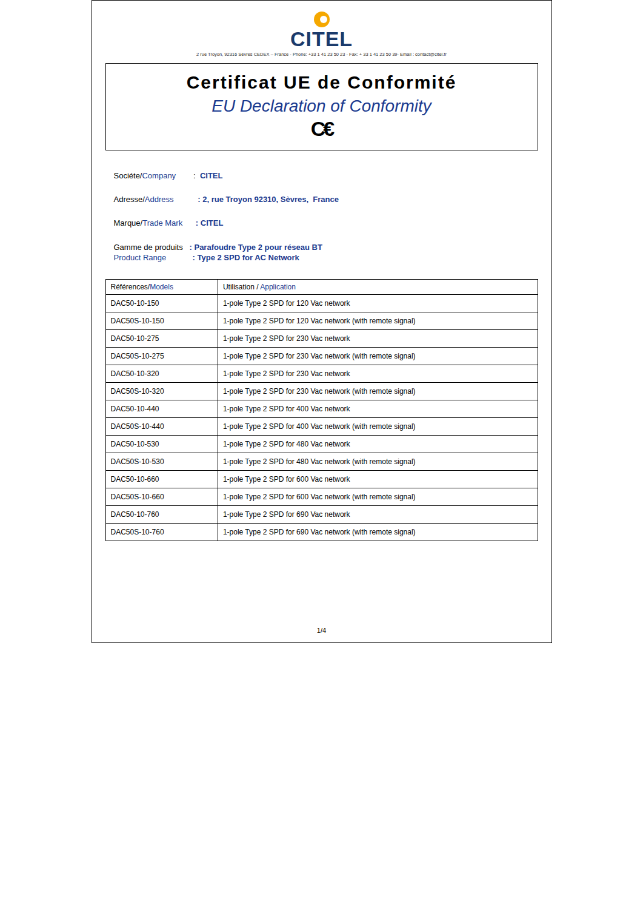CITEL
2 rue Troyon, 92316 Sèvres CEDEX – France - Phone: +33 1 41 23 50 23 - Fax: + 33 1 41 23 50 39- Email : contact@citel.fr
Certificat UE de Conformité
EU Declaration of Conformity
C€
Sociéte/Company : CITEL
Adresse/Address : 2, rue Troyon 92310, Sèvres, France
Marque/Trade Mark : CITEL
Gamme de produits : Parafoudre Type 2 pour réseau BT
Product Range : Type 2 SPD for AC Network
| Références/ Models | Utilisation / Application |
| --- | --- |
| DAC50-10-150 | 1-pole Type 2 SPD for 120 Vac network |
| DAC50S-10-150 | 1-pole Type 2 SPD for 120 Vac network (with remote signal) |
| DAC50-10-275 | 1-pole Type 2 SPD for 230 Vac network |
| DAC50S-10-275 | 1-pole Type 2 SPD for 230 Vac network (with remote signal) |
| DAC50-10-320 | 1-pole Type 2 SPD for 230 Vac network |
| DAC50S-10-320 | 1-pole Type 2 SPD for 230 Vac network (with remote signal) |
| DAC50-10-440 | 1-pole Type 2 SPD for 400 Vac network |
| DAC50S-10-440 | 1-pole Type 2 SPD for 400 Vac network (with remote signal) |
| DAC50-10-530 | 1-pole Type 2 SPD for 480 Vac network |
| DAC50S-10-530 | 1-pole Type 2 SPD for 480 Vac network (with remote signal) |
| DAC50-10-660 | 1-pole Type 2 SPD for 600 Vac network |
| DAC50S-10-660 | 1-pole Type 2 SPD for 600 Vac network (with remote signal) |
| DAC50-10-760 | 1-pole Type 2 SPD for 690 Vac network |
| DAC50S-10-760 | 1-pole Type 2 SPD for 690 Vac network (with remote signal) |
1/4